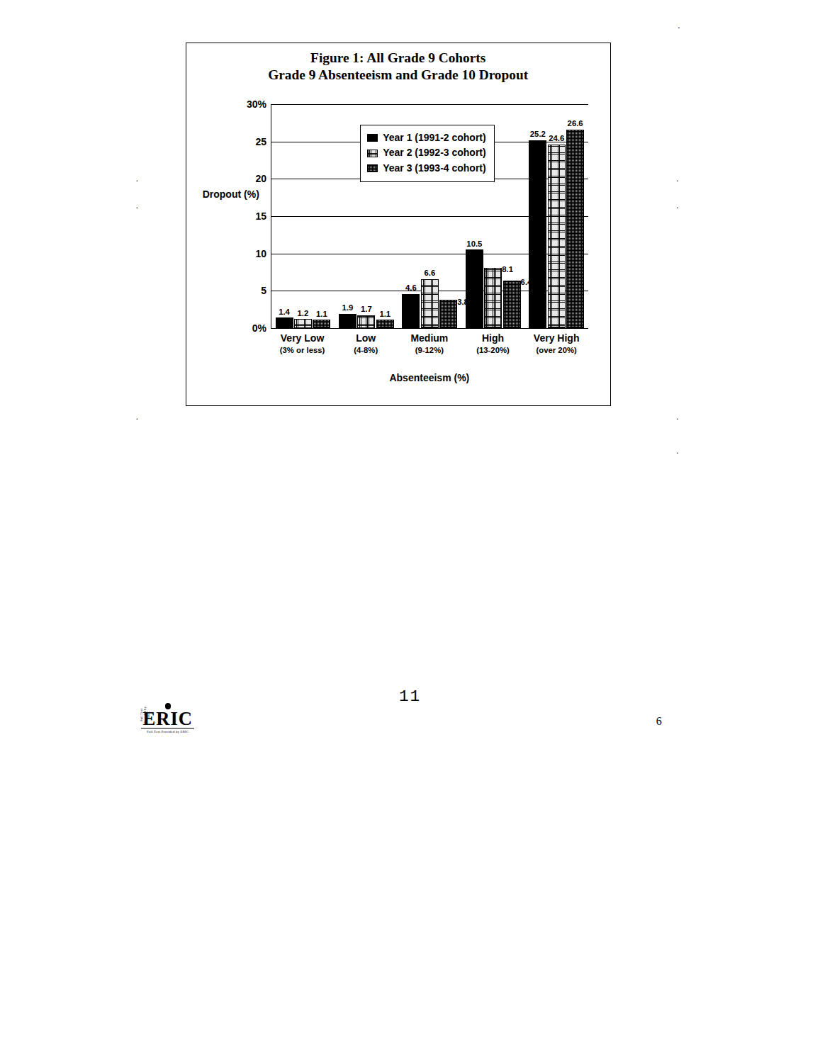.
.
.
.
.
.
.
.
Figure 1: All Grade 9 Cohorts
Grade 9 Absenteeism and Grade 10 Dropout
Dropout (%)
30%
25
20
15
10
5
0%
Year 1 (1991-2 cohort)
Year 2 (1992-3 cohort)
Year 3 (1993-4 cohort)
1.4
1.2
1.1
1.9
1.7
1.1
4.6
6.6
3.8
10.5
8.1
6.4
25.2
24.6
26.6
Very Low(3% or less)
Low(4-8%)
Medium(9-12%)
High(13-20%)
Very High(over 20%)
Absenteeism (%)
11
6
ERIC
Full Text Provided by ERIC
Full Text Provided by ERIC